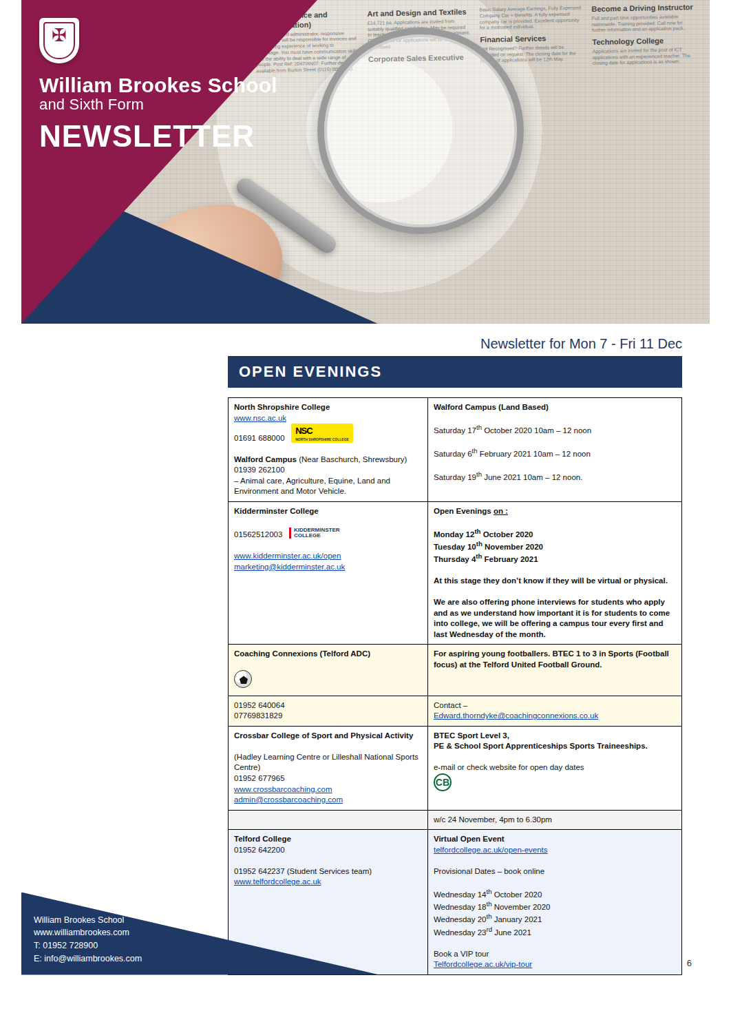Programme Administrators (Two Posts) Working to tight deadlines, working on your own initiative, communication skills are essential, able to work with people at all levels. Post 1: Required a high level standard with RSA II typing or equivalent in Microsoft Word version 6.0. Significant administration experience and previous experience in a sales/marketing environment is essential. Interview date: 18 May. Business School Comprehensive and efficient postgraduate programmes. Business School, you will be able to gain relevant experience, further education or issue a mature approach. Admin (Finance and Administration) An experienced administrator, responsive purchasing, will be responsible for invoices and maintaining experience of working to advantage. You must have communication skills and the ability to deal with a wide range of people. Post Ref: 2047/AN07. Further details available from Burton Street (0115) 000 0000. Art and Design and Textiles £14,721 pa. Applications are invited from suitably qualified candidates. May be required to teach across the full range of the department. Closing date for applications will be as advertised. Corporate Sales Executive Basic Salary Average Earnings, Fully Expensed Company Car + Benefits. A fully expensed company car is provided. Excellent opportunity for a motivated individual. Financial Services Not Recognised? Further details will be provided on request. The closing date for the receipt of applications will be 12th May. Become a Driving Instructor Full and part time opportunities available nationwide. Training provided. Call now for further information and an application pack. Technology College Applications are invited for the post of ICT applications with an experienced teacher. The closing date for applications is as shown.
William Brookes Schooland Sixth Form
NEWSLETTER
Newsletter for Mon 7 - Fri 11 Dec
OPEN EVENINGS
| North Shropshire College www.nsc.ac.uk 01691 688000 NSC NORTH SHROPSHIRE COLLEGE Walford Campus (Near Baschurch, Shrewsbury) 01939 262100 – Animal care, Agriculture, Equine, Land and Environment and Motor Vehicle. | Walford Campus (Land Based) Saturday 17 th October 2020 10am – 12 noon Saturday 6 th February 2021 10am – 12 noon Saturday 19 th June 2021 10am – 12 noon. |
| Kidderminster College 01562512003 KIDDERMINSTER COLLEGE www.kidderminster.ac.uk/open marketing@kidderminster.ac.uk | Open Evenings on : Monday 12 th October 2020 Tuesday 10 th November 2020 Thursday 4 th February 2021 At this stage they don’t know if they will be virtual or physical. We are also offering phone interviews for students who apply and as we understand how important it is for students to come into college, we will be offering a campus tour every first and last Wednesday of the month. |
| Coaching Connexions (Telford ADC) | For aspiring young footballers. BTEC 1 to 3 in Sports (Football focus) at the Telford United Football Ground. |
| 01952 640064 07769831829 | Contact – Edward.thorndyke@coachingconnexions.co.uk |
| Crossbar College of Sport and Physical Activity (Hadley Learning Centre or Lilleshall National Sports Centre) 01952 677965 www.crossbarcoaching.com admin@crossbarcoaching.com | BTEC Sport Level 3, PE & School Sport Apprenticeships Sports Traineeships. e-mail or check website for open day dates CB |
| | w/c 24 November, 4pm to 6.30pm |
| Telford College 01952 642200 01952 642237 (Student Services team) www.telfordcollege.ac.uk | Virtual Open Event telfordcollege.ac.uk/ open-events Provisional Dates – book online Wednesday 14 th October 2020 Wednesday 18 th November 2020 Wednesday 20 th January 2021 Wednesday 23 rd June 2021 Book a VIP tour Telfordcollege.ac.uk/ vip -tour |
William Brookes School
www.williambrookes.com
T: 01952 728900
E: info@williambrookes.com
6